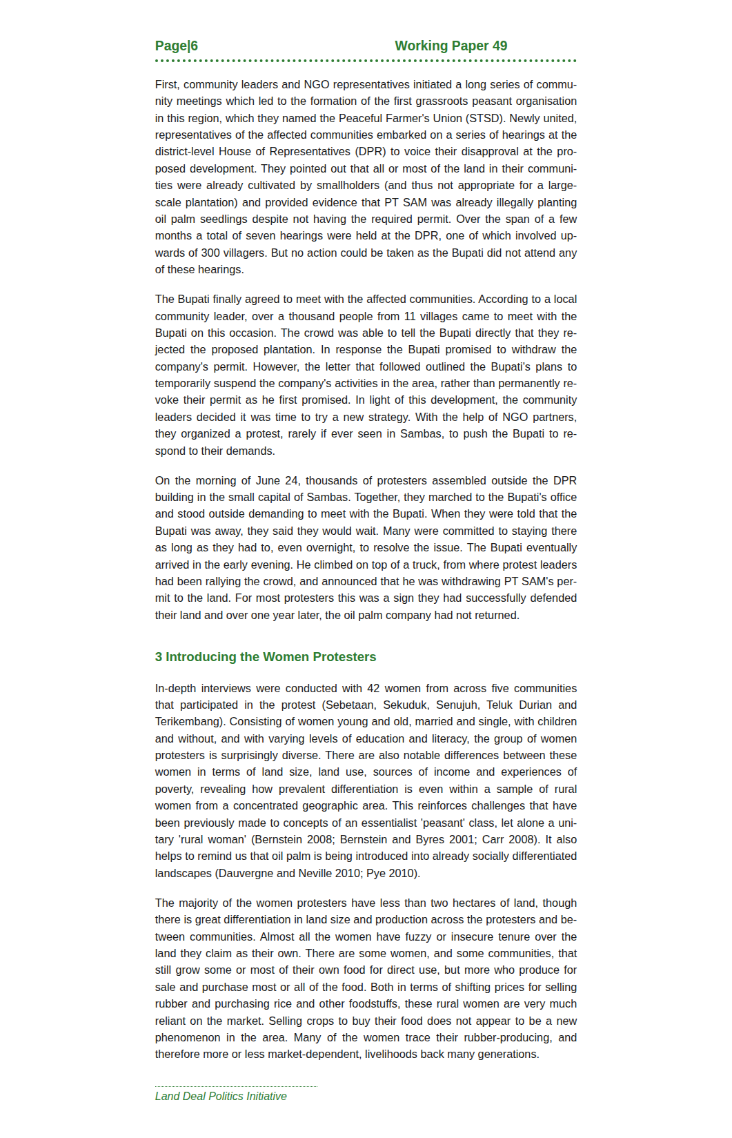Page|6
Working Paper 49
First, community leaders and NGO representatives initiated a long series of community meetings which led to the formation of the first grassroots peasant organisation in this region, which they named the Peaceful Farmer's Union (STSD). Newly united, representatives of the affected communities embarked on a series of hearings at the district-level House of Representatives (DPR) to voice their disapproval at the proposed development. They pointed out that all or most of the land in their communities were already cultivated by smallholders (and thus not appropriate for a large-scale plantation) and provided evidence that PT SAM was already illegally planting oil palm seedlings despite not having the required permit. Over the span of a few months a total of seven hearings were held at the DPR, one of which involved upwards of 300 villagers. But no action could be taken as the Bupati did not attend any of these hearings.
The Bupati finally agreed to meet with the affected communities. According to a local community leader, over a thousand people from 11 villages came to meet with the Bupati on this occasion. The crowd was able to tell the Bupati directly that they rejected the proposed plantation. In response the Bupati promised to withdraw the company's permit. However, the letter that followed outlined the Bupati's plans to temporarily suspend the company's activities in the area, rather than permanently revoke their permit as he first promised. In light of this development, the community leaders decided it was time to try a new strategy. With the help of NGO partners, they organized a protest, rarely if ever seen in Sambas, to push the Bupati to respond to their demands.
On the morning of June 24, thousands of protesters assembled outside the DPR building in the small capital of Sambas. Together, they marched to the Bupati's office and stood outside demanding to meet with the Bupati. When they were told that the Bupati was away, they said they would wait. Many were committed to staying there as long as they had to, even overnight, to resolve the issue. The Bupati eventually arrived in the early evening. He climbed on top of a truck, from where protest leaders had been rallying the crowd, and announced that he was withdrawing PT SAM's permit to the land. For most protesters this was a sign they had successfully defended their land and over one year later, the oil palm company had not returned.
3 Introducing the Women Protesters
In-depth interviews were conducted with 42 women from across five communities that participated in the protest (Sebetaan, Sekuduk, Senujuh, Teluk Durian and Terikembang). Consisting of women young and old, married and single, with children and without, and with varying levels of education and literacy, the group of women protesters is surprisingly diverse. There are also notable differences between these women in terms of land size, land use, sources of income and experiences of poverty, revealing how prevalent differentiation is even within a sample of rural women from a concentrated geographic area. This reinforces challenges that have been previously made to concepts of an essentialist 'peasant' class, let alone a unitary 'rural woman' (Bernstein 2008; Bernstein and Byres 2001; Carr 2008). It also helps to remind us that oil palm is being introduced into already socially differentiated landscapes (Dauvergne and Neville 2010; Pye 2010).
The majority of the women protesters have less than two hectares of land, though there is great differentiation in land size and production across the protesters and between communities. Almost all the women have fuzzy or insecure tenure over the land they claim as their own. There are some women, and some communities, that still grow some or most of their own food for direct use, but more who produce for sale and purchase most or all of the food. Both in terms of shifting prices for selling rubber and purchasing rice and other foodstuffs, these rural women are very much reliant on the market. Selling crops to buy their food does not appear to be a new phenomenon in the area. Many of the women trace their rubber-producing, and therefore more or less market-dependent, livelihoods back many generations.
Land Deal Politics Initiative